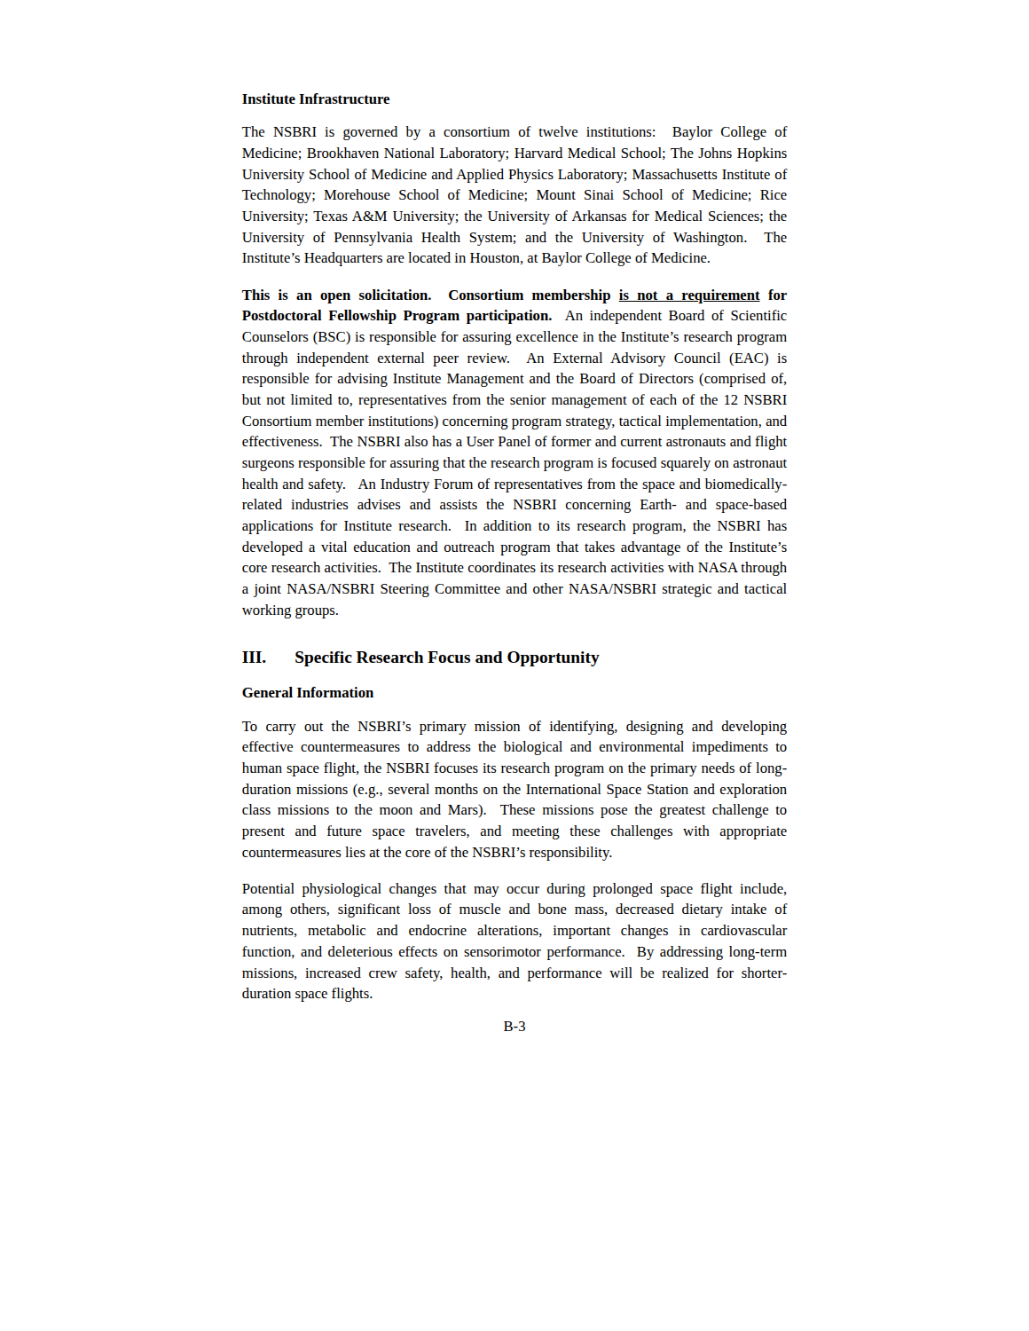Institute Infrastructure
The NSBRI is governed by a consortium of twelve institutions: Baylor College of Medicine; Brookhaven National Laboratory; Harvard Medical School; The Johns Hopkins University School of Medicine and Applied Physics Laboratory; Massachusetts Institute of Technology; Morehouse School of Medicine; Mount Sinai School of Medicine; Rice University; Texas A&M University; the University of Arkansas for Medical Sciences; the University of Pennsylvania Health System; and the University of Washington. The Institute’s Headquarters are located in Houston, at Baylor College of Medicine.
This is an open solicitation. Consortium membership is not a requirement for Postdoctoral Fellowship Program participation. An independent Board of Scientific Counselors (BSC) is responsible for assuring excellence in the Institute’s research program through independent external peer review. An External Advisory Council (EAC) is responsible for advising Institute Management and the Board of Directors (comprised of, but not limited to, representatives from the senior management of each of the 12 NSBRI Consortium member institutions) concerning program strategy, tactical implementation, and effectiveness. The NSBRI also has a User Panel of former and current astronauts and flight surgeons responsible for assuring that the research program is focused squarely on astronaut health and safety. An Industry Forum of representatives from the space and biomedically-related industries advises and assists the NSBRI concerning Earth- and space-based applications for Institute research. In addition to its research program, the NSBRI has developed a vital education and outreach program that takes advantage of the Institute’s core research activities. The Institute coordinates its research activities with NASA through a joint NASA/NSBRI Steering Committee and other NASA/NSBRI strategic and tactical working groups.
III. Specific Research Focus and Opportunity
General Information
To carry out the NSBRI’s primary mission of identifying, designing and developing effective countermeasures to address the biological and environmental impediments to human space flight, the NSBRI focuses its research program on the primary needs of long-duration missions (e.g., several months on the International Space Station and exploration class missions to the moon and Mars). These missions pose the greatest challenge to present and future space travelers, and meeting these challenges with appropriate countermeasures lies at the core of the NSBRI’s responsibility.
Potential physiological changes that may occur during prolonged space flight include, among others, significant loss of muscle and bone mass, decreased dietary intake of nutrients, metabolic and endocrine alterations, important changes in cardiovascular function, and deleterious effects on sensorimotor performance. By addressing long-term missions, increased crew safety, health, and performance will be realized for shorter-duration space flights.
B-3